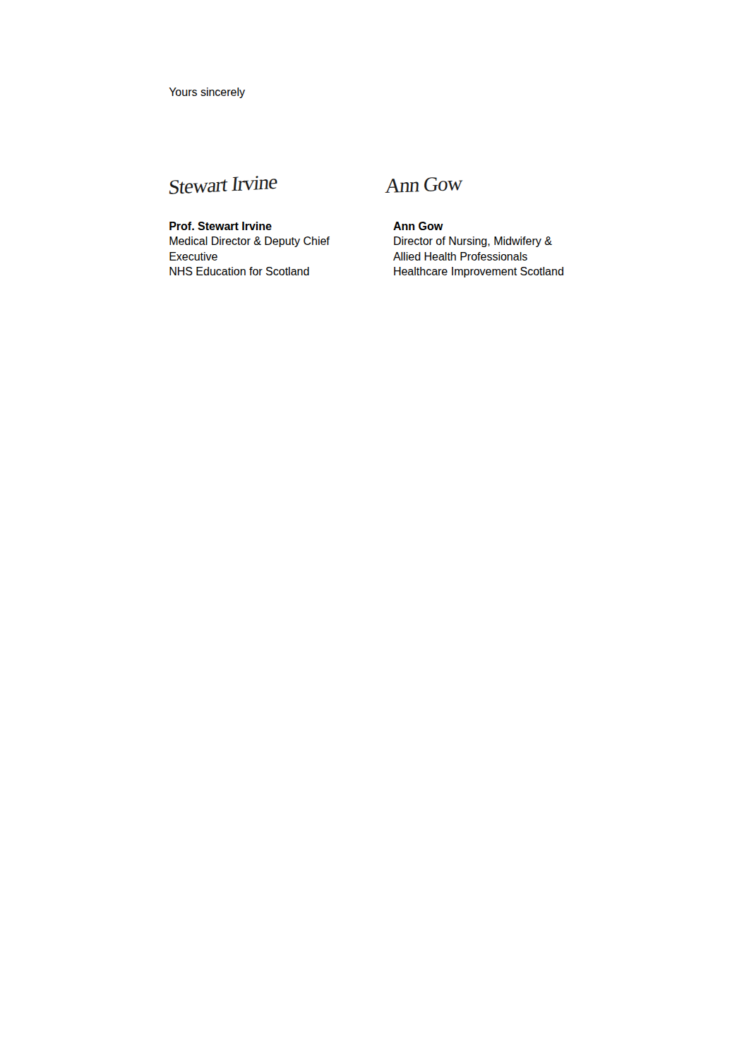Yours sincerely
Stewart Irvine
Ann Gow
Prof. Stewart Irvine
Medical Director & Deputy Chief Executive
NHS Education for Scotland
Ann Gow
Director of Nursing, Midwifery &
Allied Health Professionals
Healthcare Improvement Scotland